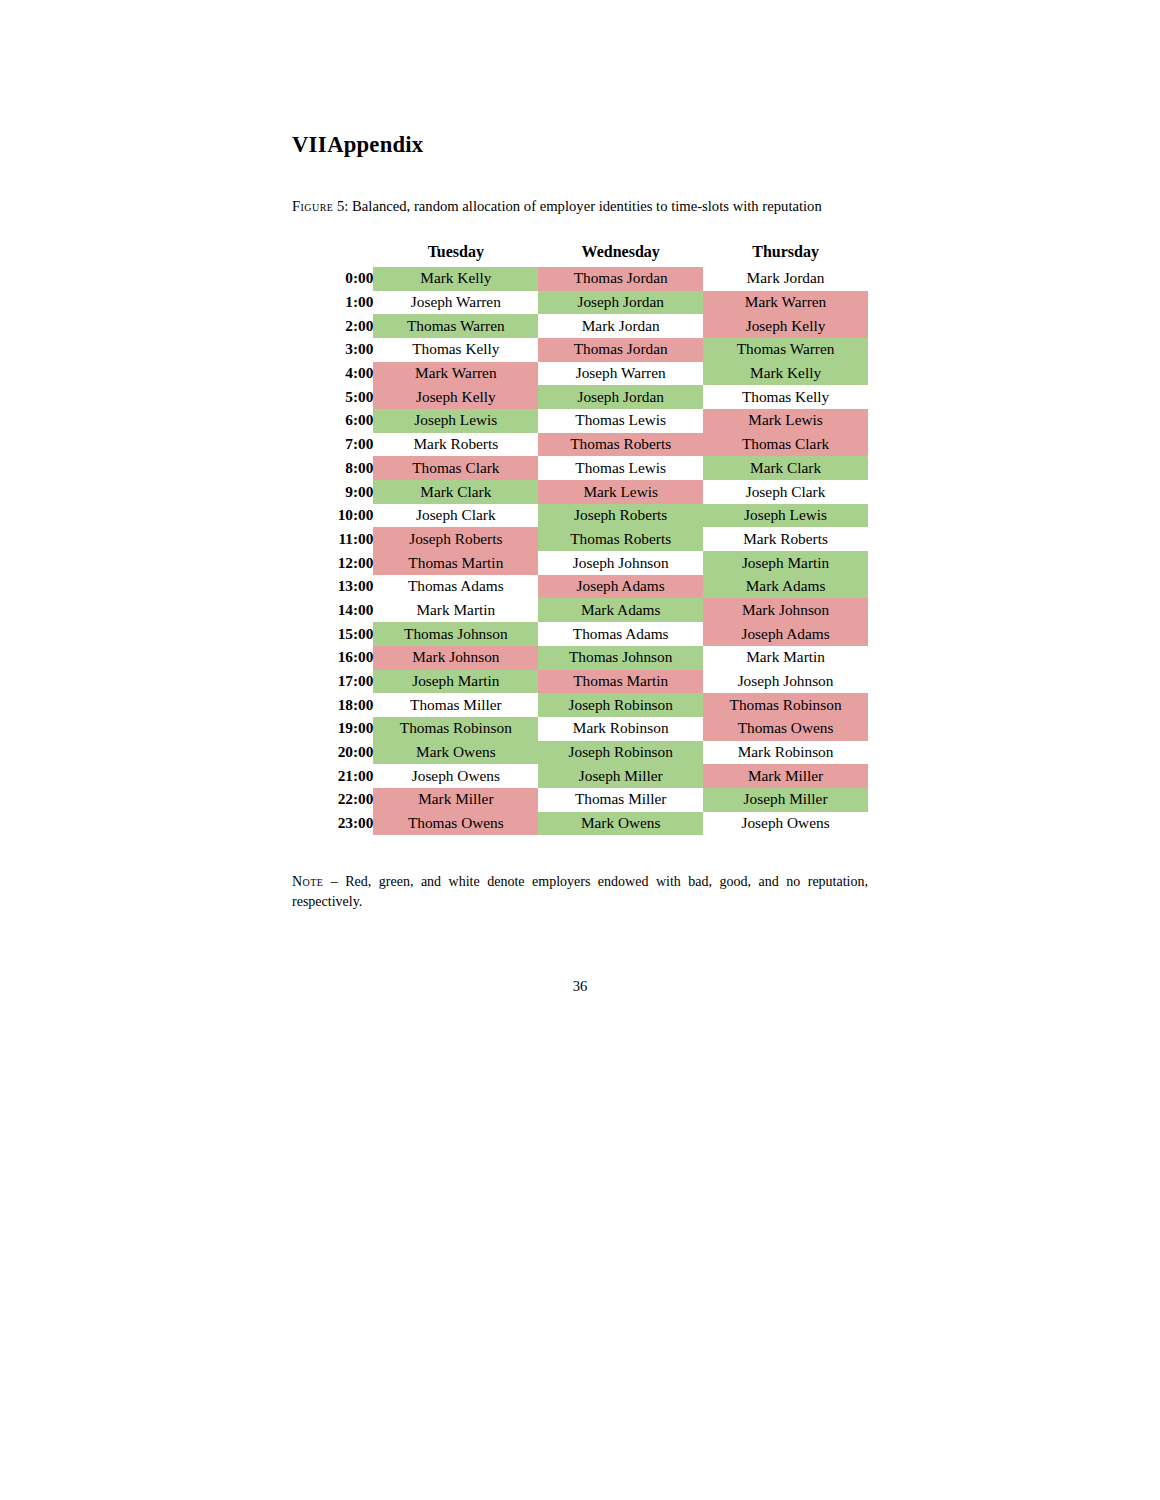VIIAppendix
Figure 5: Balanced, random allocation of employer identities to time-slots with reputation
| | Tuesday | Wednesday | Thursday |
| --- | --- | --- | --- |
| 0:00 | Mark Kelly | Thomas Jordan | Mark Jordan |
| 1:00 | Joseph Warren | Joseph Jordan | Mark Warren |
| 2:00 | Thomas Warren | Mark Jordan | Joseph Kelly |
| 3:00 | Thomas Kelly | Thomas Jordan | Thomas Warren |
| 4:00 | Mark Warren | Joseph Warren | Mark Kelly |
| 5:00 | Joseph Kelly | Joseph Jordan | Thomas Kelly |
| 6:00 | Joseph Lewis | Thomas Lewis | Mark Lewis |
| 7:00 | Mark Roberts | Thomas Roberts | Thomas Clark |
| 8:00 | Thomas Clark | Thomas Lewis | Mark Clark |
| 9:00 | Mark Clark | Mark Lewis | Joseph Clark |
| 10:00 | Joseph Clark | Joseph Roberts | Joseph Lewis |
| 11:00 | Joseph Roberts | Thomas Roberts | Mark Roberts |
| 12:00 | Thomas Martin | Joseph Johnson | Joseph Martin |
| 13:00 | Thomas Adams | Joseph Adams | Mark Adams |
| 14:00 | Mark Martin | Mark Adams | Mark Johnson |
| 15:00 | Thomas Johnson | Thomas Adams | Joseph Adams |
| 16:00 | Mark Johnson | Thomas Johnson | Mark Martin |
| 17:00 | Joseph Martin | Thomas Martin | Joseph Johnson |
| 18:00 | Thomas Miller | Joseph Robinson | Thomas Robinson |
| 19:00 | Thomas Robinson | Mark Robinson | Thomas Owens |
| 20:00 | Mark Owens | Joseph Robinson | Mark Robinson |
| 21:00 | Joseph Owens | Joseph Miller | Mark Miller |
| 22:00 | Mark Miller | Thomas Miller | Joseph Miller |
| 23:00 | Thomas Owens | Mark Owens | Joseph Owens |
Note – Red, green, and white denote employers endowed with bad, good, and no reputation, respectively.
36